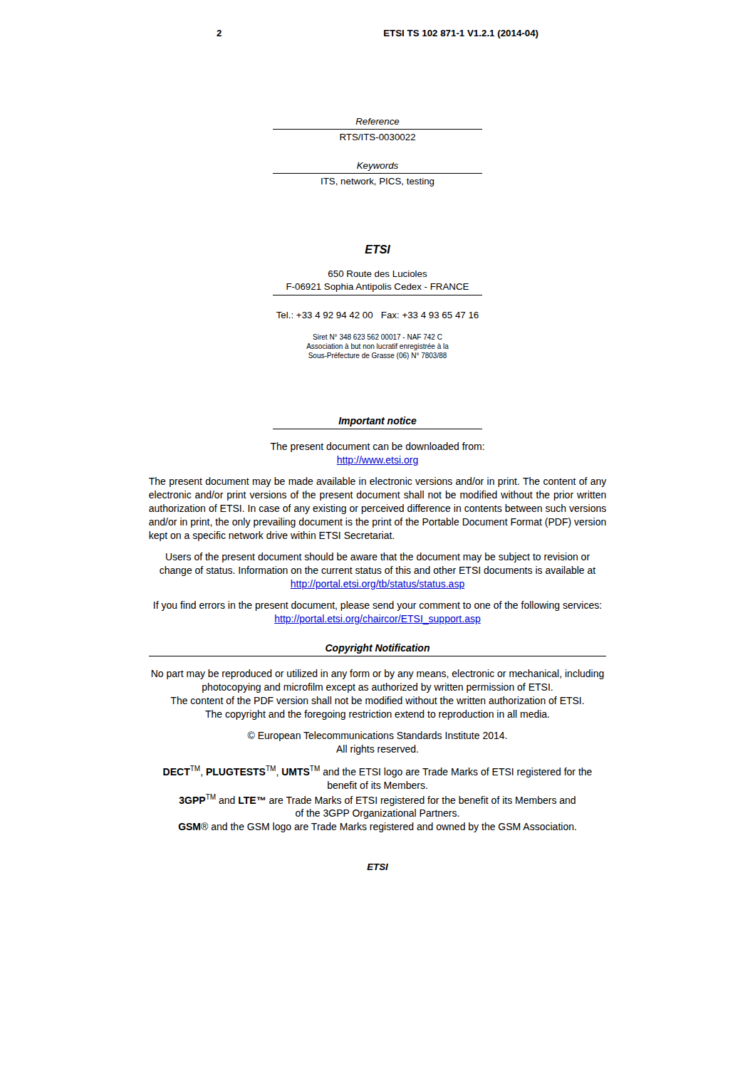2 ETSI TS 102 871-1 V1.2.1 (2014-04)
Reference
RTS/ITS-0030022
Keywords
ITS, network, PICS, testing
ETSI
650 Route des Lucioles
F-06921 Sophia Antipolis Cedex - FRANCE
Tel.: +33 4 92 94 42 00 Fax: +33 4 93 65 47 16
Siret N° 348 623 562 00017 - NAF 742 C
Association à but non lucratif enregistrée à la
Sous-Préfecture de Grasse (06) N° 7803/88
Important notice
The present document can be downloaded from:
http://www.etsi.org
The present document may be made available in electronic versions and/or in print. The content of any electronic and/or print versions of the present document shall not be modified without the prior written authorization of ETSI. In case of any existing or perceived difference in contents between such versions and/or in print, the only prevailing document is the print of the Portable Document Format (PDF) version kept on a specific network drive within ETSI Secretariat.
Users of the present document should be aware that the document may be subject to revision or change of status. Information on the current status of this and other ETSI documents is available at
http://portal.etsi.org/tb/status/status.asp
If you find errors in the present document, please send your comment to one of the following services:
http://portal.etsi.org/chaircor/ETSI_support.asp
Copyright Notification
No part may be reproduced or utilized in any form or by any means, electronic or mechanical, including photocopying and microfilm except as authorized by written permission of ETSI.
The content of the PDF version shall not be modified without the written authorization of ETSI.
The copyright and the foregoing restriction extend to reproduction in all media.
© European Telecommunications Standards Institute 2014.
All rights reserved.
DECT TM, PLUGTESTS TM, UMTS TM and the ETSI logo are Trade Marks of ETSI registered for the benefit of its Members.
3GPP TM and LTE™ are Trade Marks of ETSI registered for the benefit of its Members and
of the 3GPP Organizational Partners.
GSM® and the GSM logo are Trade Marks registered and owned by the GSM Association.
ETSI